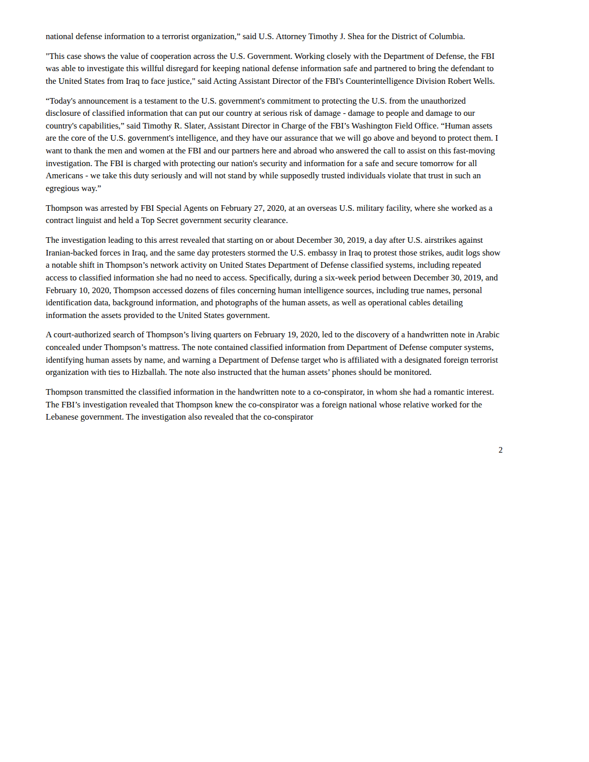national defense information to a terrorist organization,” said U.S. Attorney Timothy J. Shea for the District of Columbia.
"This case shows the value of cooperation across the U.S. Government. Working closely with the Department of Defense, the FBI was able to investigate this willful disregard for keeping national defense information safe and partnered to bring the defendant to the United States from Iraq to face justice," said Acting Assistant Director of the FBI's Counterintelligence Division Robert Wells.
“Today's announcement is a testament to the U.S. government's commitment to protecting the U.S. from the unauthorized disclosure of classified information that can put our country at serious risk of damage - damage to people and damage to our country's capabilities,” said Timothy R. Slater, Assistant Director in Charge of the FBI’s Washington Field Office. “Human assets are the core of the U.S. government's intelligence, and they have our assurance that we will go above and beyond to protect them. I want to thank the men and women at the FBI and our partners here and abroad who answered the call to assist on this fast-moving investigation. The FBI is charged with protecting our nation's security and information for a safe and secure tomorrow for all Americans - we take this duty seriously and will not stand by while supposedly trusted individuals violate that trust in such an egregious way.”
Thompson was arrested by FBI Special Agents on February 27, 2020, at an overseas U.S. military facility, where she worked as a contract linguist and held a Top Secret government security clearance.
The investigation leading to this arrest revealed that starting on or about December 30, 2019, a day after U.S. airstrikes against Iranian-backed forces in Iraq, and the same day protesters stormed the U.S. embassy in Iraq to protest those strikes, audit logs show a notable shift in Thompson’s network activity on United States Department of Defense classified systems, including repeated access to classified information she had no need to access. Specifically, during a six-week period between December 30, 2019, and February 10, 2020, Thompson accessed dozens of files concerning human intelligence sources, including true names, personal identification data, background information, and photographs of the human assets, as well as operational cables detailing information the assets provided to the United States government.
A court-authorized search of Thompson’s living quarters on February 19, 2020, led to the discovery of a handwritten note in Arabic concealed under Thompson’s mattress. The note contained classified information from Department of Defense computer systems, identifying human assets by name, and warning a Department of Defense target who is affiliated with a designated foreign terrorist organization with ties to Hizballah. The note also instructed that the human assets’ phones should be monitored.
Thompson transmitted the classified information in the handwritten note to a co-conspirator, in whom she had a romantic interest. The FBI’s investigation revealed that Thompson knew the co-conspirator was a foreign national whose relative worked for the Lebanese government. The investigation also revealed that the co-conspirator
2